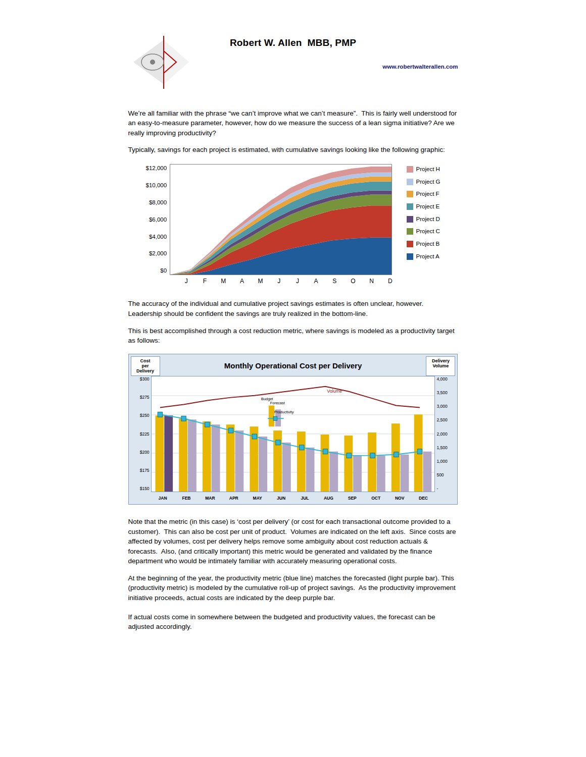Robert W. Allen MBB, PMP
www.robertwalterallen.com
We’re all familiar with the phrase “we can’t improve what we can’t measure”. This is fairly well understood for an easy-to-measure parameter, however, how do we measure the success of a lean sigma initiative? Are we really improving productivity?
Typically, savings for each project is estimated, with cumulative savings looking like the following graphic:
$12,000 $10,000 $8,000 $6,000 $4,000 $2,000 $0
JFMAMJ JASOND
Project H
Project G
Project F
Project E
Project D
Project C
Project B
Project A
The accuracy of the individual and cumulative project savings estimates is often unclear, however. Leadership should be confident the savings are truly realized in the bottom-line.
This is best accomplished through a cost reduction metric, where savings is modeled as a productivity target as follows:
Cost
per
Delivery
Monthly Operational Cost per Delivery
Delivery
Volume
$300 $275 $250 $225 $200 $175 $150
Budget Forecast Productivity
Volume
4,000 3,500 3,000 2,500 2,000 1,500 1,000 500 -
JAN FEB MAR APR MAY JUN JUL AUG SEP OCT NOV DEC
Note that the metric (in this case) is ‘cost per delivery’ (or cost for each transactional outcome provided to a customer). This can also be cost per unit of product. Volumes are indicated on the left axis. Since costs are affected by volumes, cost per delivery helps remove some ambiguity about cost reduction actuals & forecasts. Also, (and critically important) this metric would be generated and validated by the finance department who would be intimately familiar with accurately measuring operational costs.
At the beginning of the year, the productivity metric (blue line) matches the forecasted (light purple bar). This (productivity metric) is modeled by the cumulative roll-up of project savings. As the productivity improvement initiative proceeds, actual costs are indicated by the deep purple bar.
If actual costs come in somewhere between the budgeted and productivity values, the forecast can be adjusted accordingly.